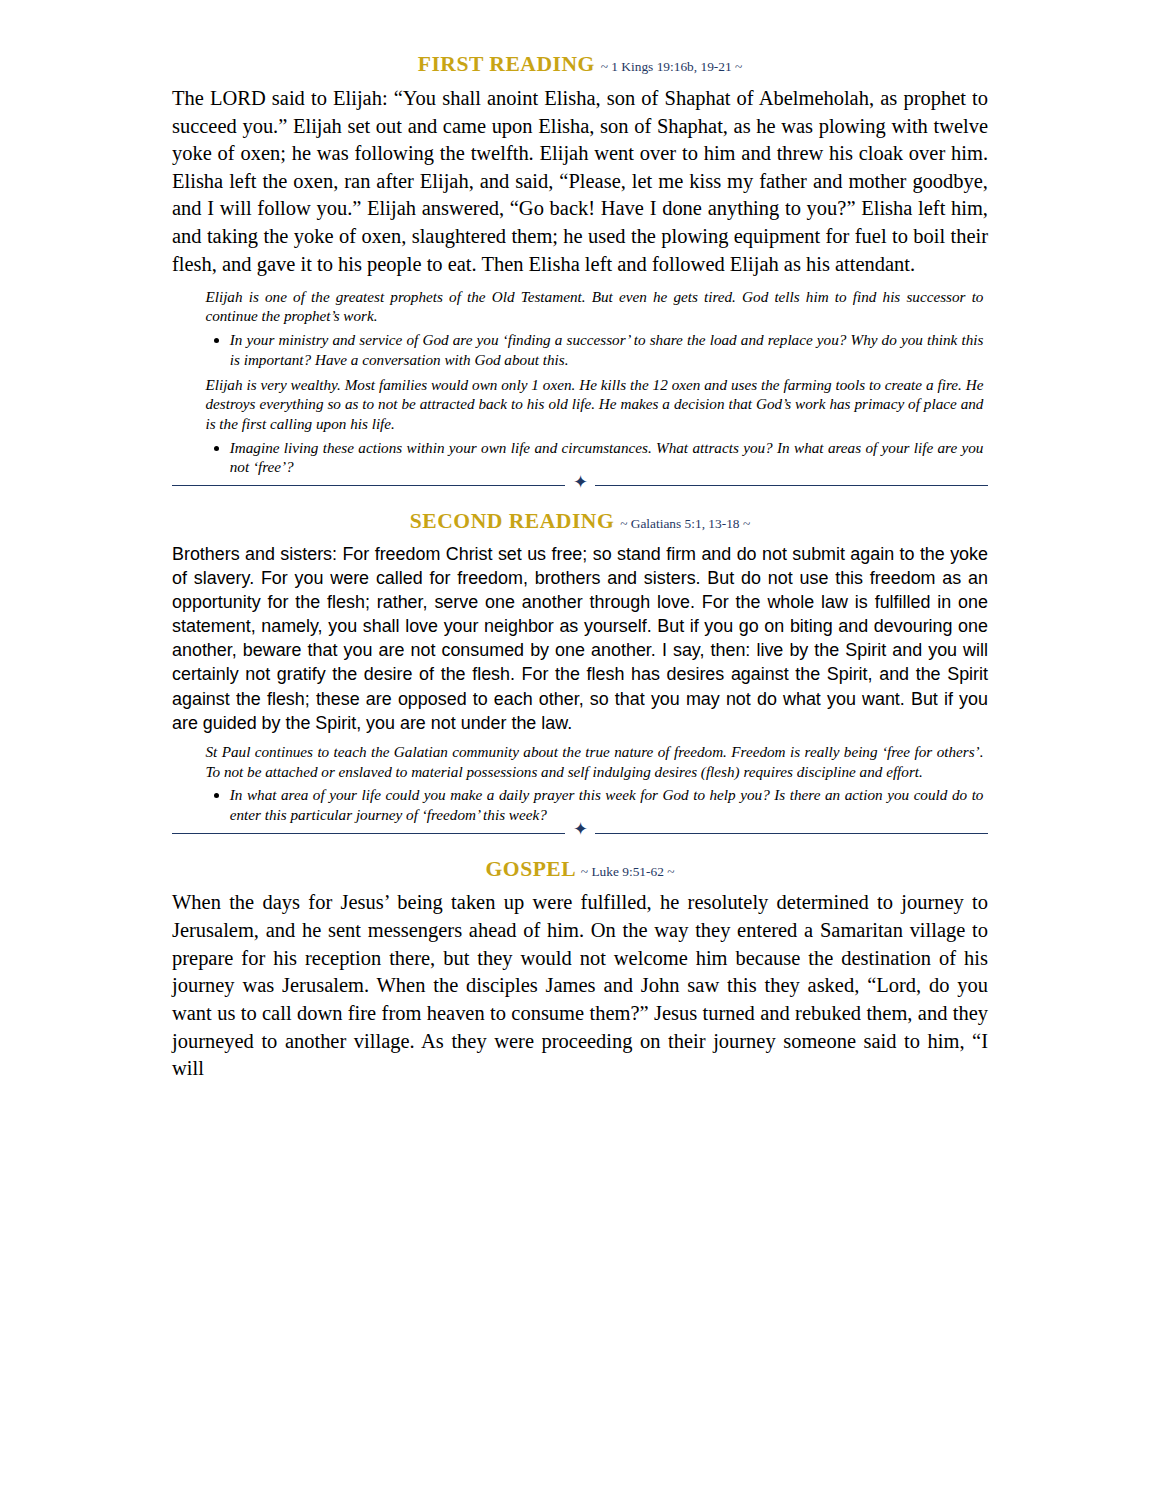FIRST READING ~ 1 Kings 19:16b, 19-21 ~
The LORD said to Elijah: “You shall anoint Elisha, son of Shaphat of Abelmeholah, as prophet to succeed you.” Elijah set out and came upon Elisha, son of Shaphat, as he was plowing with twelve yoke of oxen; he was following the twelfth. Elijah went over to him and threw his cloak over him. Elisha left the oxen, ran after Elijah, and said, “Please, let me kiss my father and mother goodbye, and I will follow you.” Elijah answered, “Go back! Have I done anything to you?” Elisha left him, and taking the yoke of oxen, slaughtered them; he used the plowing equipment for fuel to boil their flesh, and gave it to his people to eat. Then Elisha left and followed Elijah as his attendant.
Elijah is one of the greatest prophets of the Old Testament. But even he gets tired. God tells him to find his successor to continue the prophet’s work.
In your ministry and service of God are you ‘finding a successor’ to share the load and replace you? Why do you think this is important? Have a conversation with God about this.
Elijah is very wealthy. Most families would own only 1 oxen. He kills the 12 oxen and uses the farming tools to create a fire. He destroys everything so as to not be attracted back to his old life. He makes a decision that God’s work has primacy of place and is the first calling upon his life.
Imagine living these actions within your own life and circumstances. What attracts you? In what areas of your life are you not ‘free’?
✦
SECOND READING ~ Galatians 5:1, 13-18 ~
Brothers and sisters: For freedom Christ set us free; so stand firm and do not submit again to the yoke of slavery. For you were called for freedom, brothers and sisters. But do not use this freedom as an opportunity for the flesh; rather, serve one another through love. For the whole law is fulfilled in one statement, namely, you shall love your neighbor as yourself. But if you go on biting and devouring one another, beware that you are not consumed by one another. I say, then: live by the Spirit and you will certainly not gratify the desire of the flesh. For the flesh has desires against the Spirit, and the Spirit against the flesh; these are opposed to each other, so that you may not do what you want. But if you are guided by the Spirit, you are not under the law.
St Paul continues to teach the Galatian community about the true nature of freedom. Freedom is really being ‘free for others’. To not be attached or enslaved to material possessions and self indulging desires (flesh) requires discipline and effort.
In what area of your life could you make a daily prayer this week for God to help you? Is there an action you could do to enter this particular journey of ‘freedom’ this week?
✦
GOSPEL ~ Luke 9:51-62 ~
When the days for Jesus’ being taken up were fulfilled, he resolutely determined to journey to Jerusalem, and he sent messengers ahead of him. On the way they entered a Samaritan village to prepare for his reception there, but they would not welcome him because the destination of his journey was Jerusalem. When the disciples James and John saw this they asked, “Lord, do you want us to call down fire from heaven to consume them?” Jesus turned and rebuked them, and they journeyed to another village. As they were proceeding on their journey someone said to him, “I will